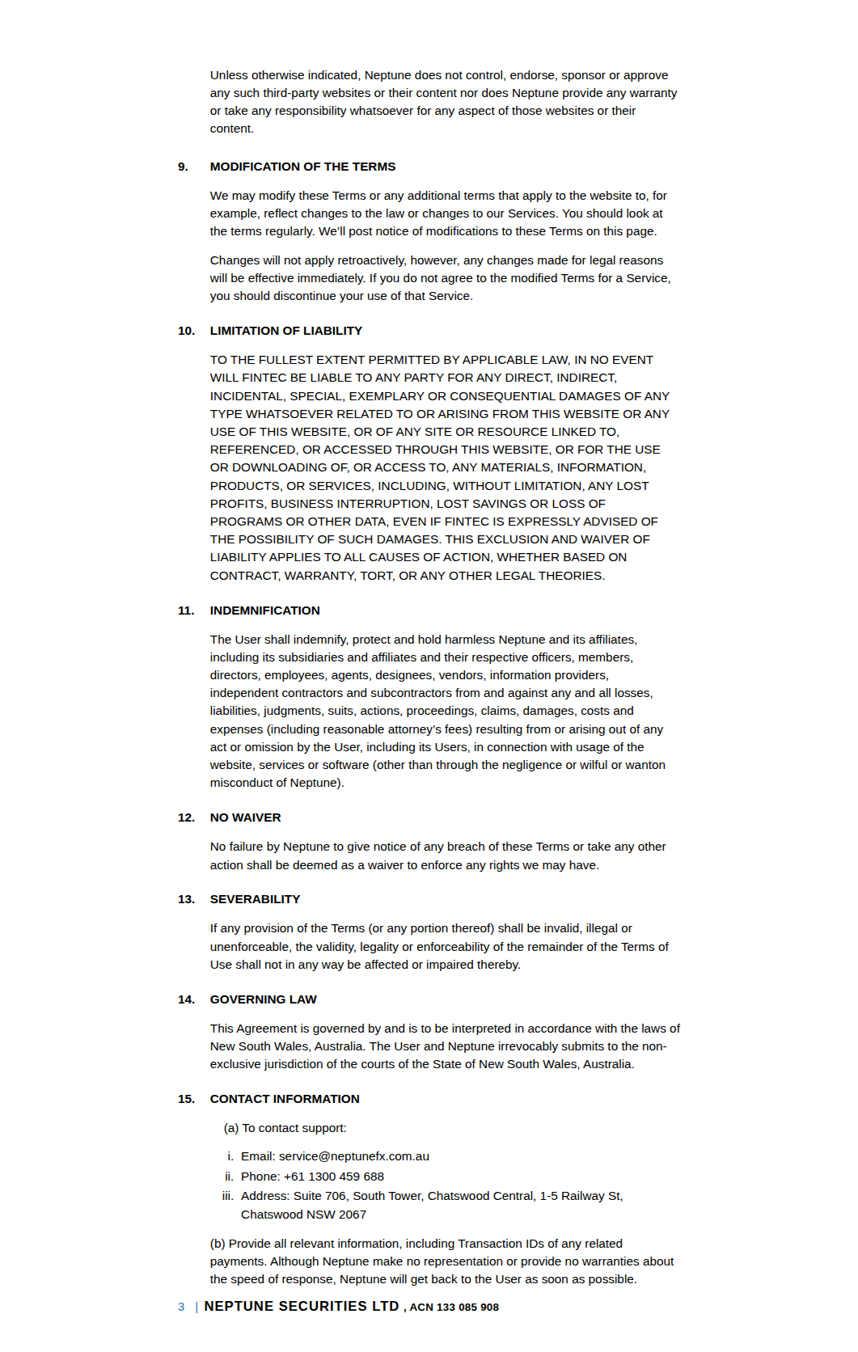Unless otherwise indicated, Neptune does not control, endorse, sponsor or approve any such third-party websites or their content nor does Neptune provide any warranty or take any responsibility whatsoever for any aspect of those websites or their content.
9. Modification of the Terms
We may modify these Terms or any additional terms that apply to the website to, for example, reflect changes to the law or changes to our Services. You should look at the terms regularly. We’ll post notice of modifications to these Terms on this page.
Changes will not apply retroactively, however, any changes made for legal reasons will be effective immediately. If you do not agree to the modified Terms for a Service, you should discontinue your use of that Service.
10. Limitation of Liability
To the fullest extent permitted by applicable law, in no event will Fintec be liable to any party for any direct, indirect, incidental, special, exemplary or consequential damages of any type whatsoever related to or arising from this website or any use of this website, or of any site or resource linked to, referenced, or accessed through this website, or for the use or downloading of, or access to, any materials, information, products, or services, including, without limitation, any lost profits, business interruption, lost savings or loss of programs or other data, even if Fintec is expressly advised of the possibility of such damages. This exclusion and waiver of liability applies to all causes of action, whether based on contract, warranty, tort, or any other legal theories.
11. Indemnification
The User shall indemnify, protect and hold harmless Neptune and its affiliates, including its subsidiaries and affiliates and their respective officers, members, directors, employees, agents, designees, vendors, information providers, independent contractors and subcontractors from and against any and all losses, liabilities, judgments, suits, actions, proceedings, claims, damages, costs and expenses (including reasonable attorney’s fees) resulting from or arising out of any act or omission by the User, including its Users, in connection with usage of the website, services or software (other than through the negligence or wilful or wanton misconduct of Neptune).
12. No Waiver
No failure by Neptune to give notice of any breach of these Terms or take any other action shall be deemed as a waiver to enforce any rights we may have.
13. Severability
If any provision of the Terms (or any portion thereof) shall be invalid, illegal or unenforceable, the validity, legality or enforceability of the remainder of the Terms of Use shall not in any way be affected or impaired thereby.
14. Governing Law
This Agreement is governed by and is to be interpreted in accordance with the laws of New South Wales, Australia. The User and Neptune irrevocably submits to the non-exclusive jurisdiction of the courts of the State of New South Wales, Australia.
15. Contact Information
(a) To contact support:
Email: service@neptunefx.com.au
Phone: +61 1300 459 688
Address: Suite 706, South Tower, Chatswood Central, 1-5 Railway St, Chatswood NSW 2067
(b) Provide all relevant information, including Transaction IDs of any related payments. Although Neptune make no representation or provide no warranties about the speed of response, Neptune will get back to the User as soon as possible.
3 | NEPTUNE SECURITIES LTD, ACN 133 085 908